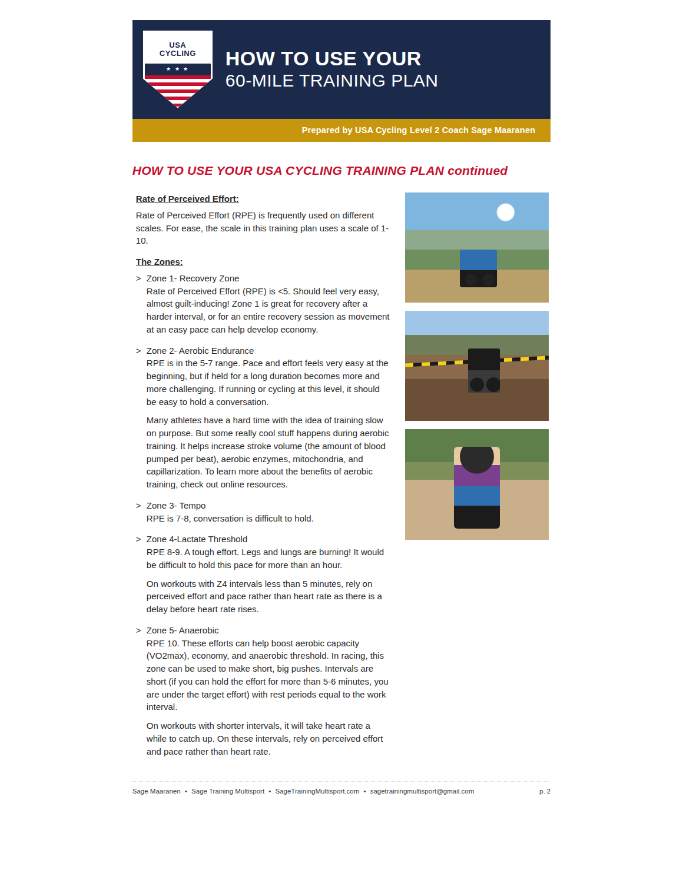USA
CYCLING
★ ★ ★
HOW TO USE YOUR
60-MILE TRAINING PLAN
Prepared by USA Cycling Level 2 Coach Sage Maaranen
HOW TO USE YOUR USA CYCLING TRAINING PLAN continued
Rate of Perceived Effort:
Rate of Perceived Effort (RPE) is frequently used on different scales. For ease, the scale in this training plan uses a scale of 1-10.
The Zones:
Zone 1- Recovery Zone Rate of Perceived Effort (RPE) is <5. Should feel very easy, almost guilt-inducing! Zone 1 is great for recovery after a harder interval, or for an entire recovery session as movement at an easy pace can help develop economy.
Zone 2- Aerobic Endurance RPE is in the 5-7 range. Pace and effort feels very easy at the beginning, but if held for a long duration becomes more and more challenging. If running or cycling at this level, it should be easy to hold a conversation.
Many athletes have a hard time with the idea of training slow on purpose. But some really cool stuff happens during aerobic training. It helps increase stroke volume (the amount of blood pumped per beat), aerobic enzymes, mitochondria, and capillarization. To learn more about the benefits of aerobic training, check out online resources.
Zone 3- Tempo RPE is 7-8, conversation is difficult to hold.
Zone 4-Lactate Threshold RPE 8-9. A tough effort. Legs and lungs are burning! It would be difficult to hold this pace for more than an hour.
On workouts with Z4 intervals less than 5 minutes, rely on perceived effort and pace rather than heart rate as there is a delay before heart rate rises.
Zone 5- Anaerobic RPE 10. These efforts can help boost aerobic capacity (VO2max), economy, and anaerobic threshold. In racing, this zone can be used to make short, big pushes. Intervals are short (if you can hold the effort for more than 5-6 minutes, you are under the target effort) with rest periods equal to the work interval.
On workouts with shorter intervals, it will take heart rate a while to catch up. On these intervals, rely on perceived effort and pace rather than heart rate.
Sage Maaranen • Sage Training Multisport • SageTrainingMultisport.com • sagetrainingmultisport@gmail.com
p. 2